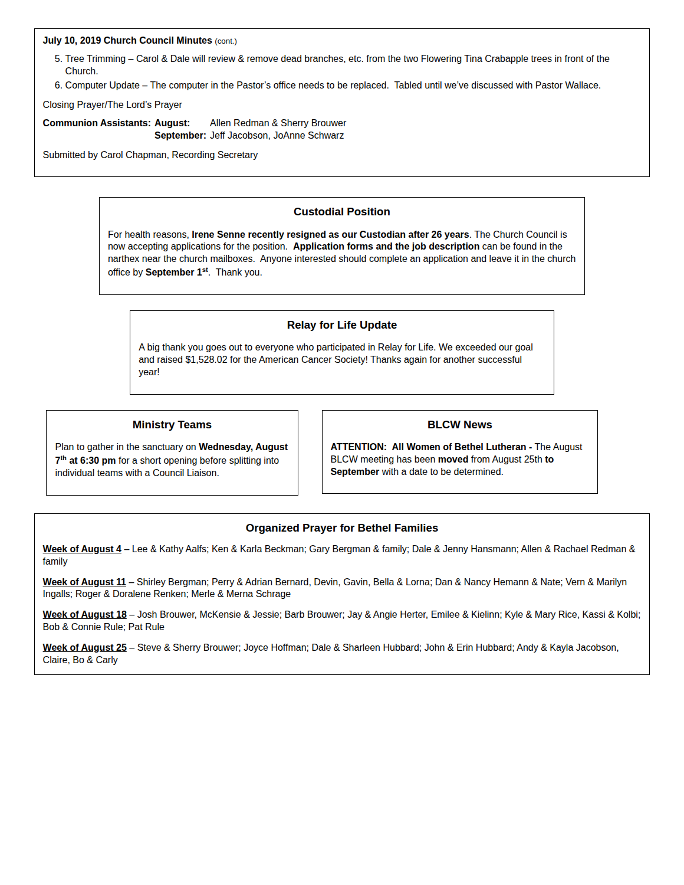July 10, 2019 Church Council Minutes (cont.)
Tree Trimming – Carol & Dale will review & remove dead branches, etc. from the two Flowering Tina Crabapple trees in front of the Church.
Computer Update – The computer in the Pastor’s office needs to be replaced. Tabled until we’ve discussed with Pastor Wallace.
Closing Prayer/The Lord’s Prayer
| Communion Assistants: | August: | Allen Redman & Sherry Brouwer |
| | September: | Jeff Jacobson, JoAnne Schwarz |
Submitted by Carol Chapman, Recording Secretary
Custodial Position
For health reasons, Irene Senne recently resigned as our Custodian after 26 years. The Church Council is now accepting applications for the position. Application forms and the job description can be found in the narthex near the church mailboxes. Anyone interested should complete an application and leave it in the church office by September 1st. Thank you.
Relay for Life Update
A big thank you goes out to everyone who participated in Relay for Life. We exceeded our goal and raised $1,528.02 for the American Cancer Society! Thanks again for another successful year!
Ministry Teams
Plan to gather in the sanctuary on Wednesday, August 7th at 6:30 pm for a short opening before splitting into individual teams with a Council Liaison.
BLCW News
ATTENTION: All Women of Bethel Lutheran - The August BLCW meeting has been moved from August 25th to September with a date to be determined.
Organized Prayer for Bethel Families
Week of August 4 – Lee & Kathy Aalfs; Ken & Karla Beckman; Gary Bergman & family; Dale & Jenny Hansmann; Allen & Rachael Redman & family
Week of August 11 – Shirley Bergman; Perry & Adrian Bernard, Devin, Gavin, Bella & Lorna; Dan & Nancy Hemann & Nate; Vern & Marilyn Ingalls; Roger & Doralene Renken; Merle & Merna Schrage
Week of August 18 – Josh Brouwer, McKensie & Jessie; Barb Brouwer; Jay & Angie Herter, Emilee & Kielinn; Kyle & Mary Rice, Kassi & Kolbi; Bob & Connie Rule; Pat Rule
Week of August 25 – Steve & Sherry Brouwer; Joyce Hoffman; Dale & Sharleen Hubbard; John & Erin Hubbard; Andy & Kayla Jacobson, Claire, Bo & Carly